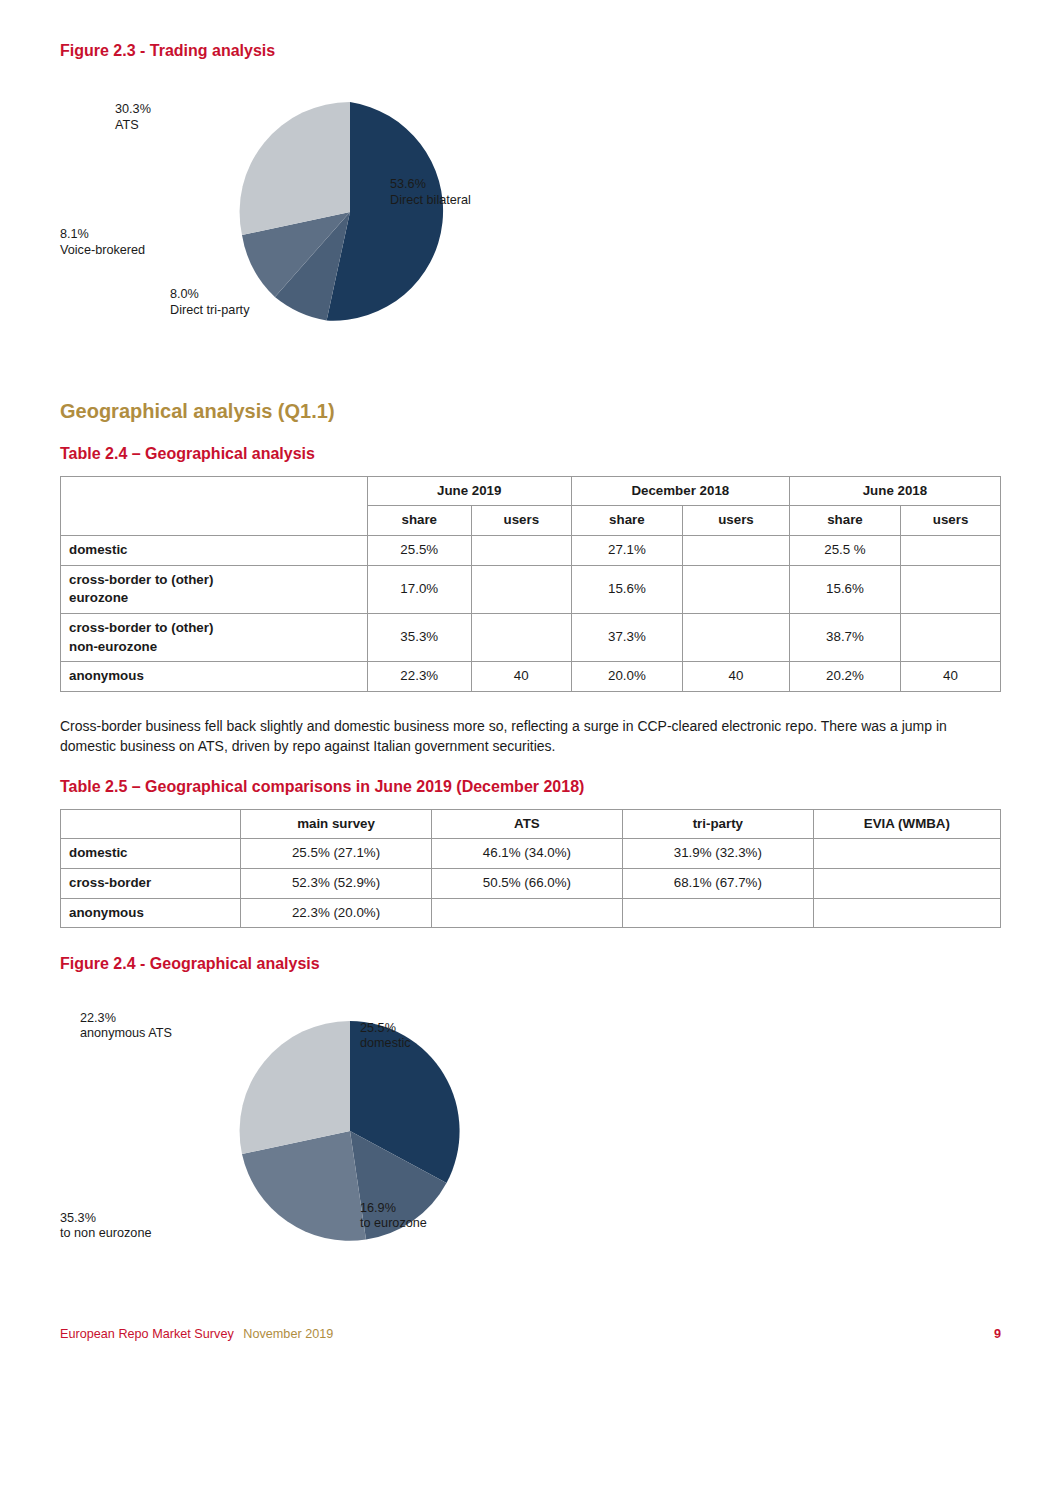Figure 2.3 - Trading analysis
30.3%
ATS
8.1%
Voice-brokered
8.0%
Direct tri-party
53.6%
Direct bilateral
Geographical analysis (Q1.1)
Table 2.4 – Geographical analysis
| | June 2019 | December 2018 | June 2018 |
| --- | --- | --- | --- |
| share | users | share | users | share | users |
| domestic | 25.5% | | 27.1% | | 25.5 % | |
| cross-border to (other) eurozone | 17.0% | | 15.6% | | 15.6% | |
| cross-border to (other) non-eurozone | 35.3% | | 37.3% | | 38.7% | |
| anonymous | 22.3% | 40 | 20.0% | 40 | 20.2% | 40 |
Cross-border business fell back slightly and domestic business more so, reflecting a surge in CCP-cleared electronic repo. There was a jump in domestic business on ATS, driven by repo against Italian government securities.
Table 2.5 – Geographical comparisons in June 2019 (December 2018)
| | main survey | ATS | tri-party | EVIA (WMBA) |
| --- | --- | --- | --- | --- |
| domestic | 25.5% (27.1%) | 46.1% (34.0%) | 31.9% (32.3%) | |
| cross-border | 52.3% (52.9%) | 50.5% (66.0%) | 68.1% (67.7%) | |
| anonymous | 22.3% (20.0%) | | | |
Figure 2.4 - Geographical analysis
22.3%
anonymous ATS
35.3%
to non eurozone
16.9%
to eurozone
25.5%
domestic
European Repo Market Survey November 2019
9